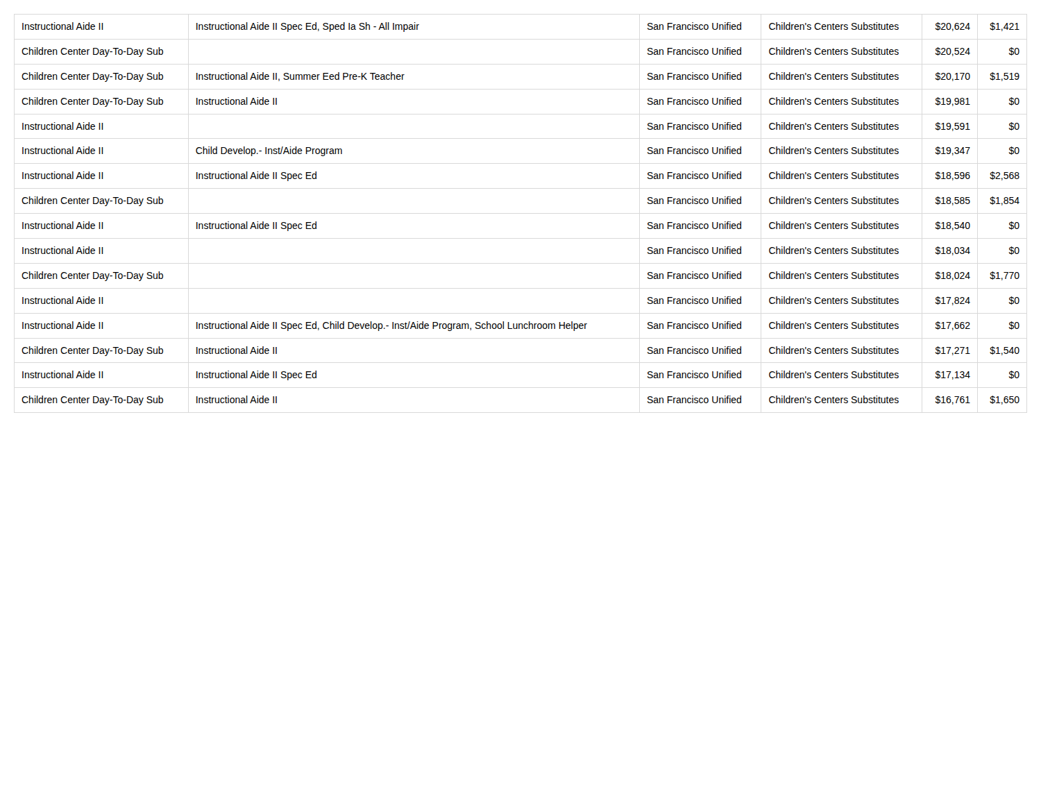| Instructional Aide II | Instructional Aide II Spec Ed, Sped Ia Sh - All Impair | San Francisco Unified | Children's Centers Substitutes | $20,624 | $1,421 |
| Children Center Day-To-Day Sub | | San Francisco Unified | Children's Centers Substitutes | $20,524 | $0 |
| Children Center Day-To-Day Sub | Instructional Aide II, Summer Eed Pre-K Teacher | San Francisco Unified | Children's Centers Substitutes | $20,170 | $1,519 |
| Children Center Day-To-Day Sub | Instructional Aide II | San Francisco Unified | Children's Centers Substitutes | $19,981 | $0 |
| Instructional Aide II | | San Francisco Unified | Children's Centers Substitutes | $19,591 | $0 |
| Instructional Aide II | Child Develop.- Inst/Aide Program | San Francisco Unified | Children's Centers Substitutes | $19,347 | $0 |
| Instructional Aide II | Instructional Aide II Spec Ed | San Francisco Unified | Children's Centers Substitutes | $18,596 | $2,568 |
| Children Center Day-To-Day Sub | | San Francisco Unified | Children's Centers Substitutes | $18,585 | $1,854 |
| Instructional Aide II | Instructional Aide II Spec Ed | San Francisco Unified | Children's Centers Substitutes | $18,540 | $0 |
| Instructional Aide II | | San Francisco Unified | Children's Centers Substitutes | $18,034 | $0 |
| Children Center Day-To-Day Sub | | San Francisco Unified | Children's Centers Substitutes | $18,024 | $1,770 |
| Instructional Aide II | | San Francisco Unified | Children's Centers Substitutes | $17,824 | $0 |
| Instructional Aide II | Instructional Aide II Spec Ed, Child Develop.- Inst/Aide Program, School Lunchroom Helper | San Francisco Unified | Children's Centers Substitutes | $17,662 | $0 |
| Children Center Day-To-Day Sub | Instructional Aide II | San Francisco Unified | Children's Centers Substitutes | $17,271 | $1,540 |
| Instructional Aide II | Instructional Aide II Spec Ed | San Francisco Unified | Children's Centers Substitutes | $17,134 | $0 |
| Children Center Day-To-Day Sub | Instructional Aide II | San Francisco Unified | Children's Centers Substitutes | $16,761 | $1,650 |